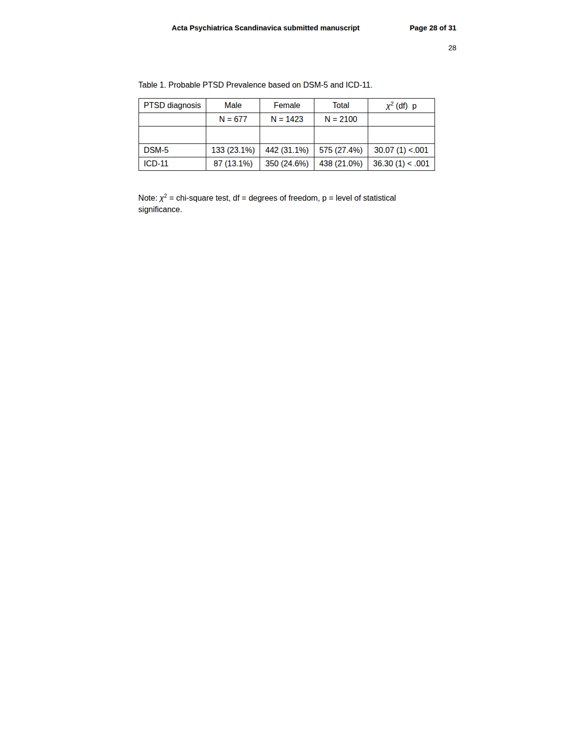Acta Psychiatrica Scandinavica submitted manuscript
Page 28 of 31
28
Table 1. Probable PTSD Prevalence based on DSM-5 and ICD-11.
| PTSD diagnosis | Male | Female | Total | χ 2 (df) p |
| --- | --- | --- | --- | --- |
| | N = 677 | N = 1423 | N = 2100 | |
| DSM-5 | 133 (23.1%) | 442 (31.1%) | 575 (27.4%) | 30.07 (1) <.001 |
| ICD-11 | 87 (13.1%) | 350 (24.6%) | 438 (21.0%) | 36.30 (1) < .001 |
Note: χ2 = chi-square test, df = degrees of freedom, p = level of statistical significance.